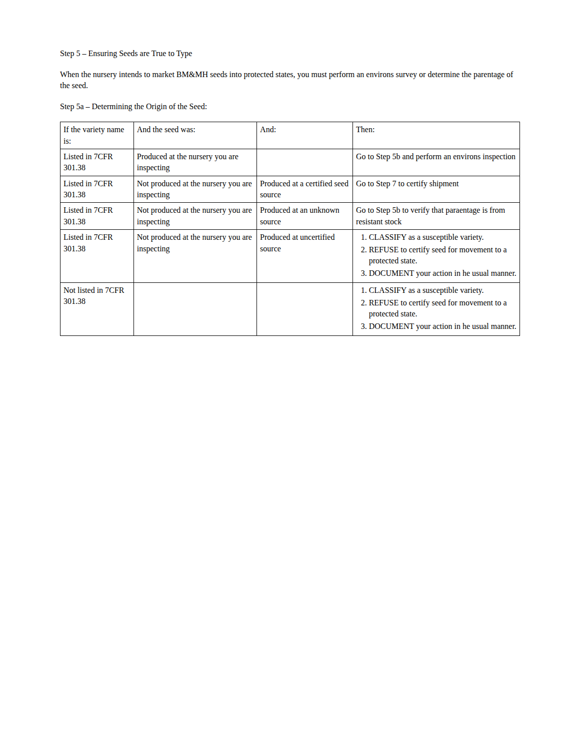Step 5 – Ensuring Seeds are True to Type
When the nursery intends to market BM&MH seeds into protected states, you must perform an environs survey or determine the parentage of the seed.
Step 5a – Determining the Origin of the Seed:
| If the variety name is: | And the seed was: | And: | Then: |
| --- | --- | --- | --- |
| Listed in 7CFR 301.38 | Produced at the nursery you are inspecting | | Go to Step 5b and perform an environs inspection |
| Listed in 7CFR 301.38 | Not produced at the nursery you are inspecting | Produced at a certified seed source | Go to Step 7 to certify shipment |
| Listed in 7CFR 301.38 | Not produced at the nursery you are inspecting | Produced at an unknown source | Go to Step 5b to verify that paraentage is from resistant stock |
| Listed in 7CFR 301.38 | Not produced at the nursery you are inspecting | Produced at uncertified source | CLASSIFY as a susceptible variety. REFUSE to certify seed for movement to a protected state. DOCUMENT your action in he usual manner. |
| Not listed in 7CFR 301.38 | | | CLASSIFY as a susceptible variety. REFUSE to certify seed for movement to a protected state. DOCUMENT your action in he usual manner. |